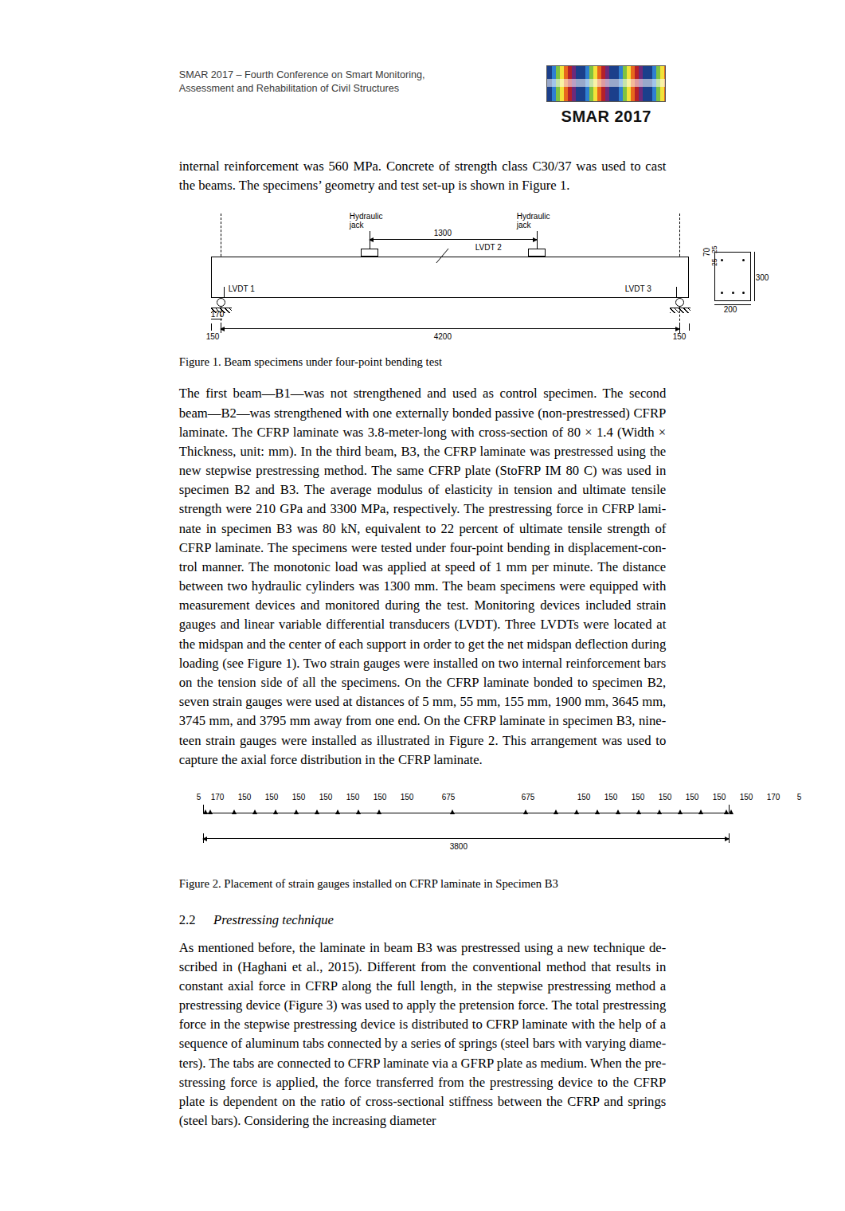SMAR 2017 – Fourth Conference on Smart Monitoring,
Assessment and Rehabilitation of Civil Structures
SMAR 2017
internal reinforcement was 560 MPa. Concrete of strength class C30/37 was used to cast the beams. The specimens’ geometry and test set-up is shown in Figure 1.
Hydraulic
jack
Hydraulic
jack
1300
LVDT 2
LVDT 1
LVDT 3
170
4200
150
150
300
200
70
25
25
Figure 1. Beam specimens under four-point bending test
The first beam—B1—was not strengthened and used as control specimen. The second beam—B2—was strengthened with one externally bonded passive (non-prestressed) CFRP laminate. The CFRP laminate was 3.8-meter-long with cross-section of 80 × 1.4 (Width × Thickness, unit: mm). In the third beam, B3, the CFRP laminate was prestressed using the new stepwise prestressing method. The same CFRP plate (StoFRP IM 80 C) was used in specimen B2 and B3. The average modulus of elasticity in tension and ultimate tensile strength were 210 GPa and 3300 MPa, respectively. The prestressing force in CFRP laminate in specimen B3 was 80 kN, equivalent to 22 percent of ultimate tensile strength of CFRP laminate. The specimens were tested under four-point bending in displacement-control manner. The monotonic load was applied at speed of 1 mm per minute. The distance between two hydraulic cylinders was 1300 mm. The beam specimens were equipped with measurement devices and monitored during the test. Monitoring devices included strain gauges and linear variable differential transducers (LVDT). Three LVDTs were located at the midspan and the center of each support in order to get the net midspan deflection during loading (see Figure 1). Two strain gauges were installed on two internal reinforcement bars on the tension side of all the specimens. On the CFRP laminate bonded to specimen B2, seven strain gauges were used at distances of 5 mm, 55 mm, 155 mm, 1900 mm, 3645 mm, 3745 mm, and 3795 mm away from one end. On the CFRP laminate in specimen B3, nineteen strain gauges were installed as illustrated in Figure 2. This arrangement was used to capture the axial force distribution in the CFRP laminate.
5
170
150
150
150
150
150
150
150
675
675
150
150
150
150
150
150
150
170
5
3800
Figure 2. Placement of strain gauges installed on CFRP laminate in Specimen B3
2.2 Prestressing technique
As mentioned before, the laminate in beam B3 was prestressed using a new technique described in (Haghani et al., 2015). Different from the conventional method that results in constant axial force in CFRP along the full length, in the stepwise prestressing method a prestressing device (Figure 3) was used to apply the pretension force. The total prestressing force in the stepwise prestressing device is distributed to CFRP laminate with the help of a sequence of aluminum tabs connected by a series of springs (steel bars with varying diameters). The tabs are connected to CFRP laminate via a GFRP plate as medium. When the prestressing force is applied, the force transferred from the prestressing device to the CFRP plate is dependent on the ratio of cross-sectional stiffness between the CFRP and springs (steel bars). Considering the increasing diameter